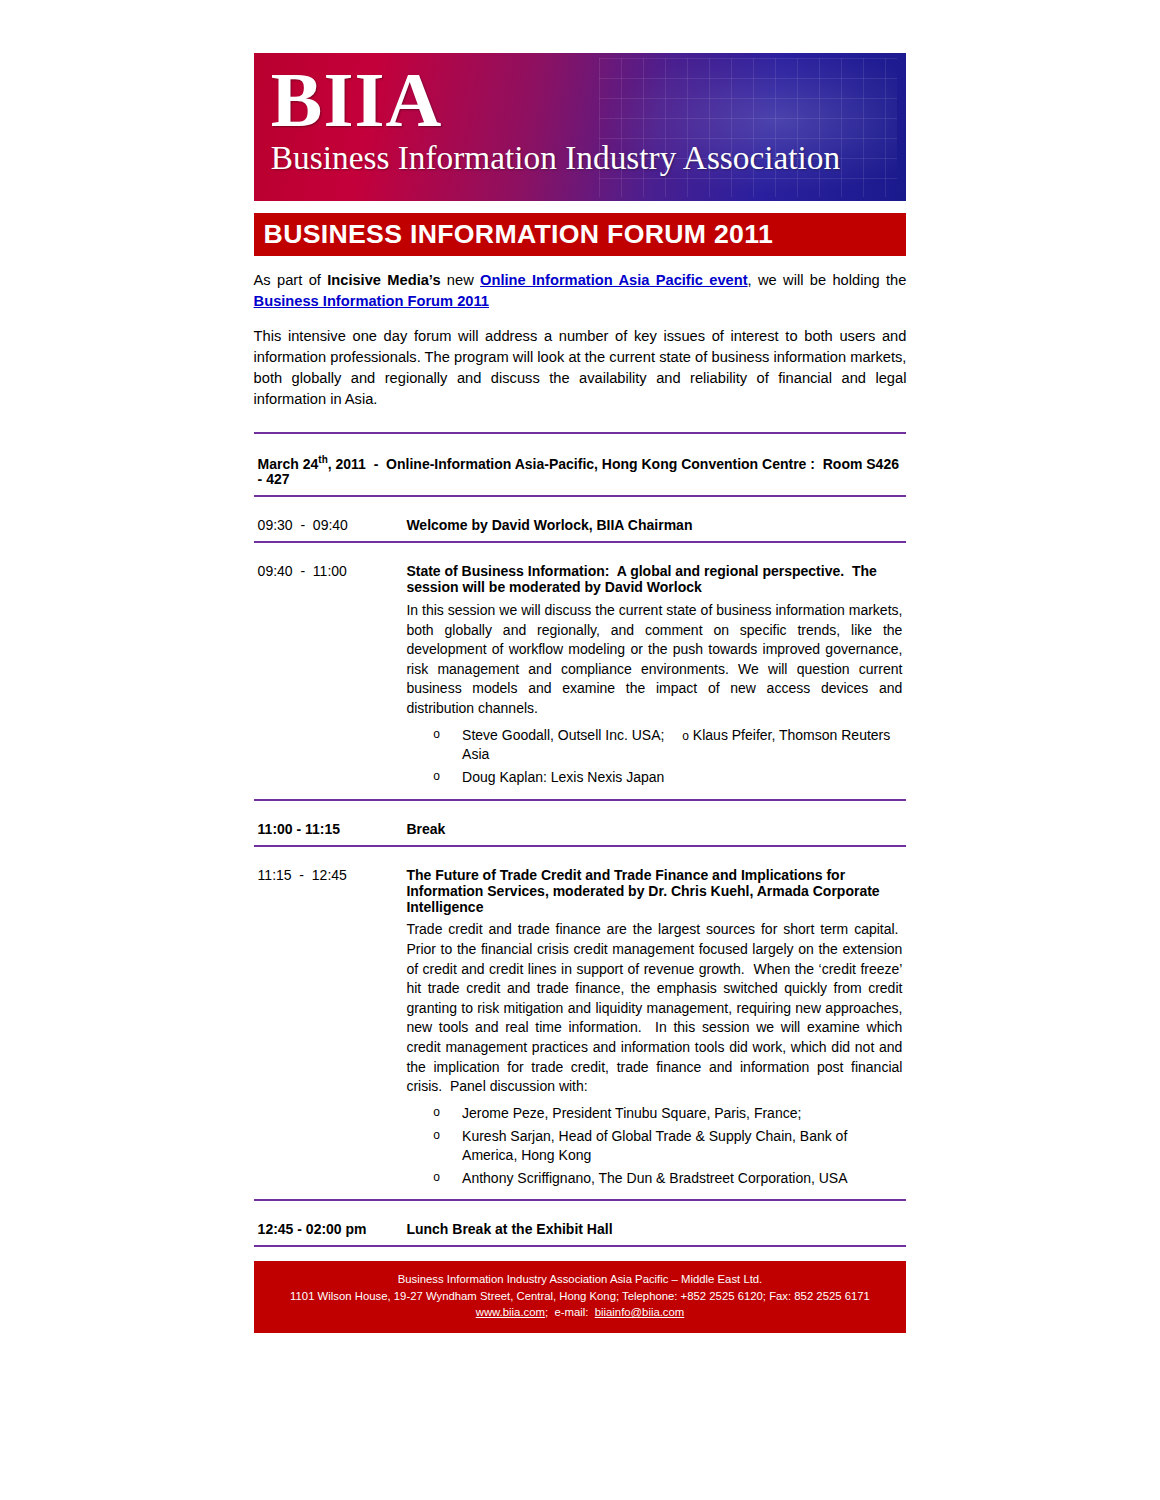BIIA
Business Information Industry Association
BUSINESS INFORMATION FORUM 2011
As part of Incisive Media’s new Online Information Asia Pacific event, we will be holding the Business Information Forum 2011
This intensive one day forum will address a number of key issues of interest to both users and information professionals. The program will look at the current state of business information markets, both globally and regionally and discuss the availability and reliability of financial and legal information in Asia.
| March 24 th , 2011 - Online-Information Asia-Pacific, Hong Kong Convention Centre : Room S426 - 427 |
| 09:30 - 09:40 | Welcome by David Worlock, BIIA Chairman |
| 09:40 - 11:00 | State of Business Information: A global and regional perspective. The session will be moderated by David Worlock In this session we will discuss the current state of business information markets, both globally and regionally, and comment on specific trends, like the development of workflow modeling or the push towards improved governance, risk management and compliance environments. We will question current business models and examine the impact of new access devices and distribution channels. Steve Goodall, Outsell Inc. USA; o Klaus Pfeifer, Thomson Reuters Asia Doug Kaplan: Lexis Nexis Japan |
| 11:00 - 11:15 | Break |
| 11:15 - 12:45 | The Future of Trade Credit and Trade Finance and Implications for Information Services, moderated by Dr. Chris Kuehl, Armada Corporate Intelligence Trade credit and trade finance are the largest sources for short term capital. Prior to the financial crisis credit management focused largely on the extension of credit and credit lines in support of revenue growth. When the ‘credit freeze’ hit trade credit and trade finance, the emphasis switched quickly from credit granting to risk mitigation and liquidity management, requiring new approaches, new tools and real time information. In this session we will examine which credit management practices and information tools did work, which did not and the implication for trade credit, trade finance and information post financial crisis. Panel discussion with: Jerome Peze, President Tinubu Square, Paris, France; Kuresh Sarjan, Head of Global Trade & Supply Chain, Bank of America, Hong Kong Anthony Scriffignano, The Dun & Bradstreet Corporation, USA |
| 12:45 - 02:00 pm | Lunch Break at the Exhibit Hall |
Business Information Industry Association Asia Pacific – Middle East Ltd.
1101 Wilson House, 19-27 Wyndham Street, Central, Hong Kong; Telephone: +852 2525 6120; Fax: 852 2525 6171
www.biia.com; e-mail: biiainfo@biia.com